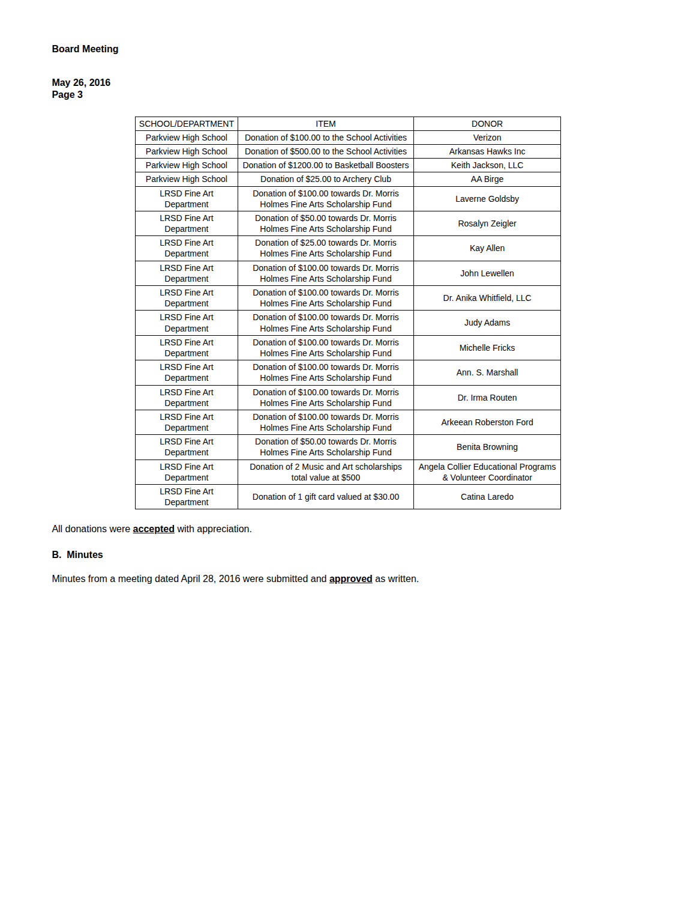Board Meeting
May 26, 2016
Page 3
| SCHOOL/DEPARTMENT | ITEM | DONOR |
| --- | --- | --- |
| Parkview High School | Donation of $100.00 to the School Activities | Verizon |
| Parkview High School | Donation of $500.00 to the School Activities | Arkansas Hawks Inc |
| Parkview High School | Donation of $1200.00 to Basketball Boosters | Keith Jackson, LLC |
| Parkview High School | Donation of $25.00 to Archery Club | AA Birge |
| LRSD Fine Art Department | Donation of $100.00 towards Dr. Morris Holmes Fine Arts Scholarship Fund | Laverne Goldsby |
| LRSD Fine Art Department | Donation of $50.00 towards Dr. Morris Holmes Fine Arts Scholarship Fund | Rosalyn Zeigler |
| LRSD Fine Art Department | Donation of $25.00 towards Dr. Morris Holmes Fine Arts Scholarship Fund | Kay Allen |
| LRSD Fine Art Department | Donation of $100.00 towards Dr. Morris Holmes Fine Arts Scholarship Fund | John Lewellen |
| LRSD Fine Art Department | Donation of $100.00 towards Dr. Morris Holmes Fine Arts Scholarship Fund | Dr. Anika Whitfield, LLC |
| LRSD Fine Art Department | Donation of $100.00 towards Dr. Morris Holmes Fine Arts Scholarship Fund | Judy Adams |
| LRSD Fine Art Department | Donation of $100.00 towards Dr. Morris Holmes Fine Arts Scholarship Fund | Michelle Fricks |
| LRSD Fine Art Department | Donation of $100.00 towards Dr. Morris Holmes Fine Arts Scholarship Fund | Ann. S. Marshall |
| LRSD Fine Art Department | Donation of $100.00 towards Dr. Morris Holmes Fine Arts Scholarship Fund | Dr. Irma Routen |
| LRSD Fine Art Department | Donation of $100.00 towards Dr. Morris Holmes Fine Arts Scholarship Fund | Arkeean Roberston Ford |
| LRSD Fine Art Department | Donation of $50.00 towards Dr. Morris Holmes Fine Arts Scholarship Fund | Benita Browning |
| LRSD Fine Art Department | Donation of 2 Music and Art scholarships total value at $500 | Angela Collier Educational Programs & Volunteer Coordinator |
| LRSD Fine Art Department | Donation of 1 gift card valued at $30.00 | Catina Laredo |
All donations were accepted with appreciation.
B. Minutes
Minutes from a meeting dated April 28, 2016 were submitted and approved as written.